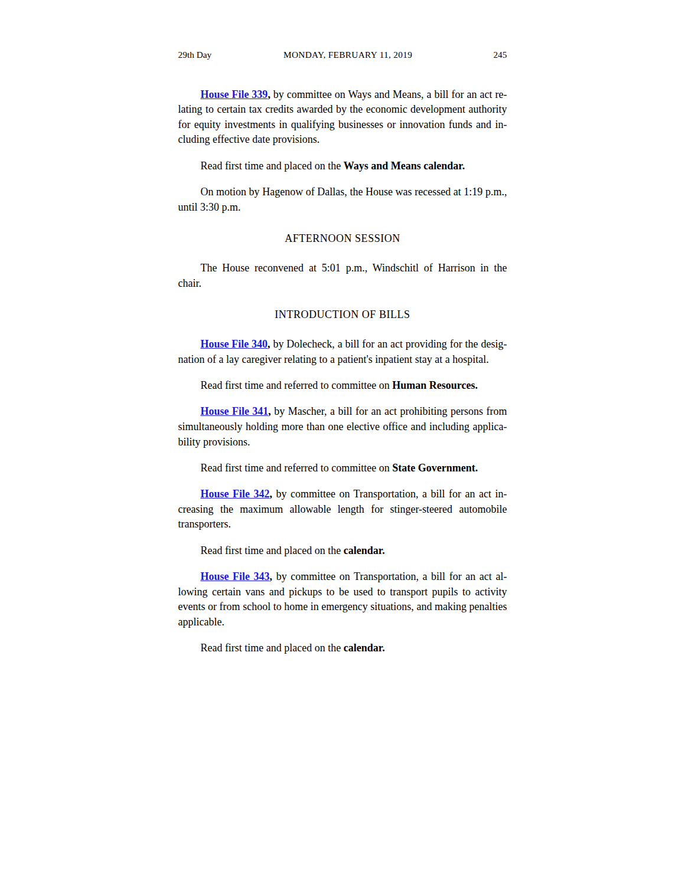29th Day MONDAY, FEBRUARY 11, 2019 245
House File 339, by committee on Ways and Means, a bill for an act relating to certain tax credits awarded by the economic development authority for equity investments in qualifying businesses or innovation funds and including effective date provisions.
Read first time and placed on the Ways and Means calendar.
On motion by Hagenow of Dallas, the House was recessed at 1:19 p.m., until 3:30 p.m.
AFTERNOON SESSION
The House reconvened at 5:01 p.m., Windschitl of Harrison in the chair.
INTRODUCTION OF BILLS
House File 340, by Dolecheck, a bill for an act providing for the designation of a lay caregiver relating to a patient's inpatient stay at a hospital.
Read first time and referred to committee on Human Resources.
House File 341, by Mascher, a bill for an act prohibiting persons from simultaneously holding more than one elective office and including applicability provisions.
Read first time and referred to committee on State Government.
House File 342, by committee on Transportation, a bill for an act increasing the maximum allowable length for stinger-steered automobile transporters.
Read first time and placed on the calendar.
House File 343, by committee on Transportation, a bill for an act allowing certain vans and pickups to be used to transport pupils to activity events or from school to home in emergency situations, and making penalties applicable.
Read first time and placed on the calendar.